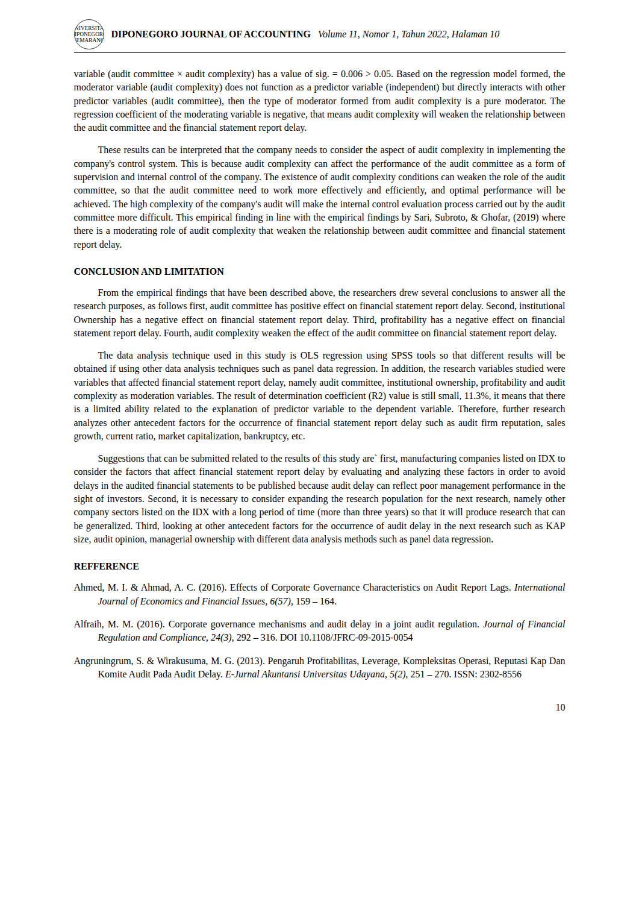UNIVERSITAS
DIPONEGORO
SEMARANG
DIPONEGORO JOURNAL OF ACCOUNTING Volume 11, Nomor 1, Tahun 2022, Halaman 10
variable (audit committee × audit complexity) has a value of sig. = 0.006 > 0.05. Based on the regression model formed, the moderator variable (audit complexity) does not function as a predictor variable (independent) but directly interacts with other predictor variables (audit committee), then the type of moderator formed from audit complexity is a pure moderator. The regression coefficient of the moderating variable is negative, that means audit complexity will weaken the relationship between the audit committee and the financial statement report delay.
These results can be interpreted that the company needs to consider the aspect of audit complexity in implementing the company's control system. This is because audit complexity can affect the performance of the audit committee as a form of supervision and internal control of the company. The existence of audit complexity conditions can weaken the role of the audit committee, so that the audit committee need to work more effectively and efficiently, and optimal performance will be achieved. The high complexity of the company's audit will make the internal control evaluation process carried out by the audit committee more difficult. This empirical finding in line with the empirical findings by Sari, Subroto, & Ghofar, (2019) where there is a moderating role of audit complexity that weaken the relationship between audit committee and financial statement report delay.
Conclusion and Limitation
From the empirical findings that have been described above, the researchers drew several conclusions to answer all the research purposes, as follows first, audit committee has positive effect on financial statement report delay. Second, institutional Ownership has a negative effect on financial statement report delay. Third, profitability has a negative effect on financial statement report delay. Fourth, audit complexity weaken the effect of the audit committee on financial statement report delay.
The data analysis technique used in this study is OLS regression using SPSS tools so that different results will be obtained if using other data analysis techniques such as panel data regression. In addition, the research variables studied were variables that affected financial statement report delay, namely audit committee, institutional ownership, profitability and audit complexity as moderation variables. The result of determination coefficient (R2) value is still small, 11.3%, it means that there is a limited ability related to the explanation of predictor variable to the dependent variable. Therefore, further research analyzes other antecedent factors for the occurrence of financial statement report delay such as audit firm reputation, sales growth, current ratio, market capitalization, bankruptcy, etc.
Suggestions that can be submitted related to the results of this study are` first, manufacturing companies listed on IDX to consider the factors that affect financial statement report delay by evaluating and analyzing these factors in order to avoid delays in the audited financial statements to be published because audit delay can reflect poor management performance in the sight of investors. Second, it is necessary to consider expanding the research population for the next research, namely other company sectors listed on the IDX with a long period of time (more than three years) so that it will produce research that can be generalized. Third, looking at other antecedent factors for the occurrence of audit delay in the next research such as KAP size, audit opinion, managerial ownership with different data analysis methods such as panel data regression.
Refference
Ahmed, M. I. & Ahmad, A. C. (2016). Effects of Corporate Governance Characteristics on Audit Report Lags. International Journal of Economics and Financial Issues, 6(57), 159 – 164.
Alfraih, M. M. (2016). Corporate governance mechanisms and audit delay in a joint audit regulation. Journal of Financial Regulation and Compliance, 24(3), 292 – 316. DOI 10.1108/JFRC-09-2015-0054
Angruningrum, S. & Wirakusuma, M. G. (2013). Pengaruh Profitabilitas, Leverage, Kompleksitas Operasi, Reputasi Kap Dan Komite Audit Pada Audit Delay. E-Jurnal Akuntansi Universitas Udayana, 5(2), 251 – 270. ISSN: 2302-8556
10